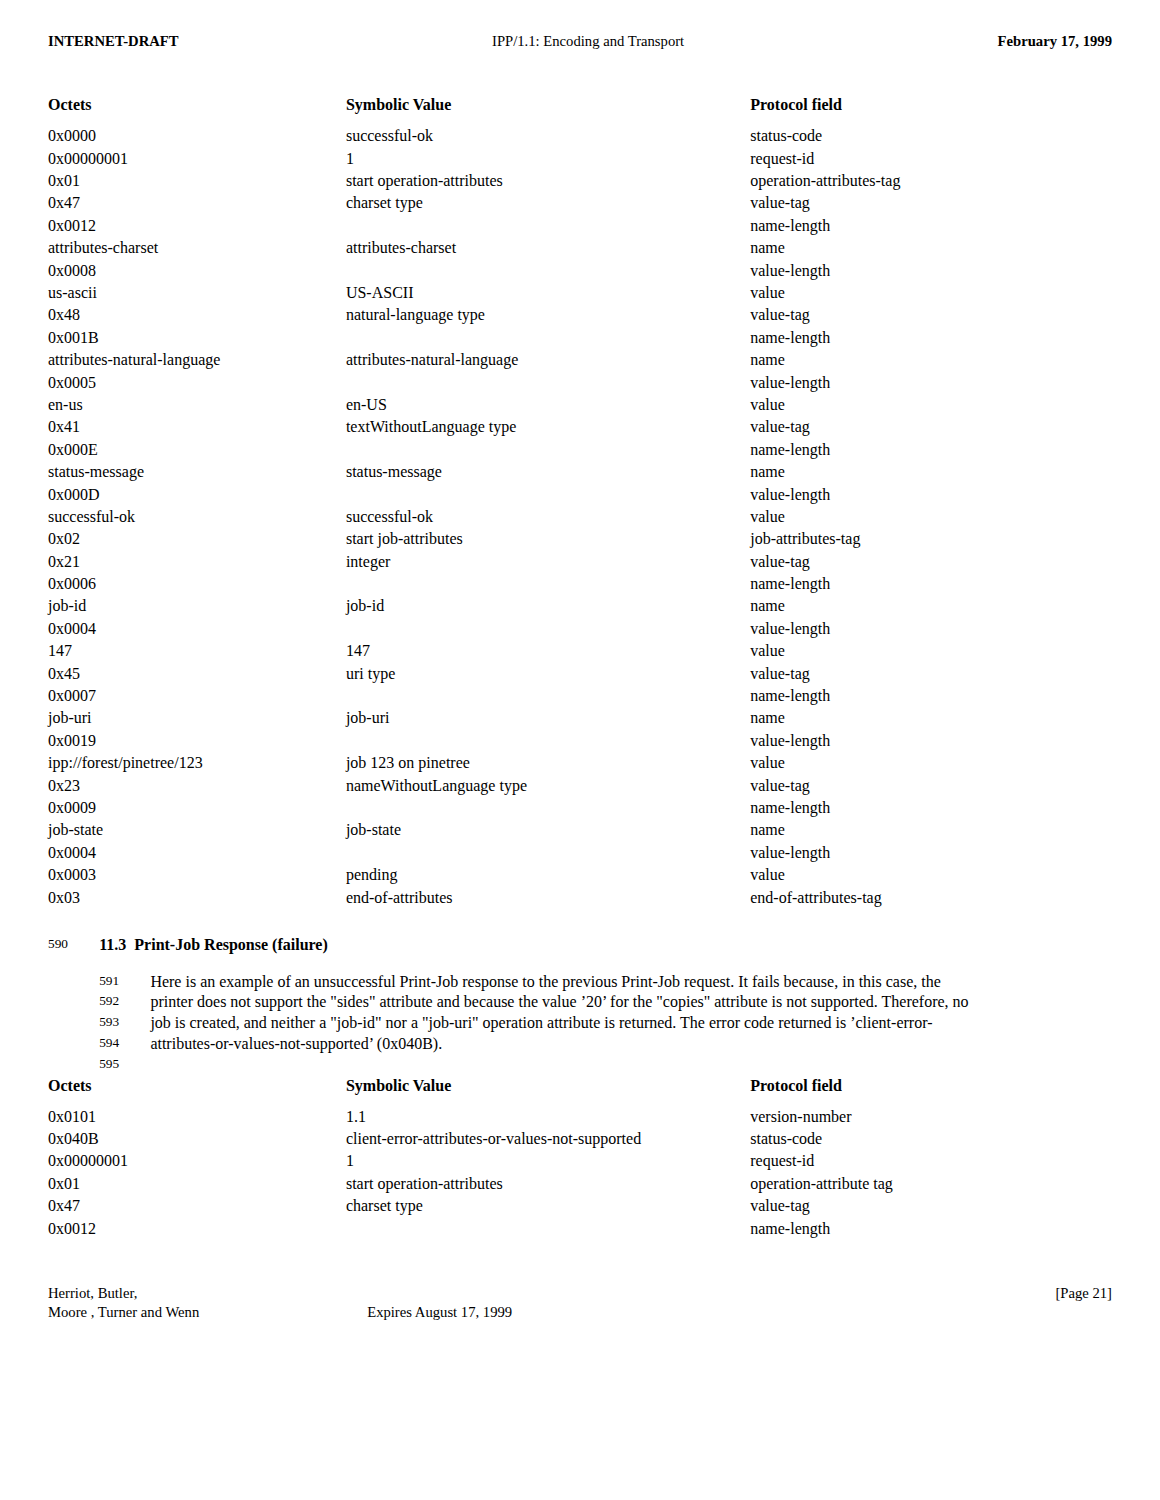INTERNET-DRAFT IPP/1.1: Encoding and Transport February 17, 1999
| Octets | Symbolic Value | Protocol field |
| --- | --- | --- |
| 0x0000 | successful-ok | status-code |
| 0x00000001 | 1 | request-id |
| 0x01 | start operation-attributes | operation-attributes-tag |
| 0x47 | charset type | value-tag |
| 0x0012 | | name-length |
| attributes-charset | attributes-charset | name |
| 0x0008 | | value-length |
| us-ascii | US-ASCII | value |
| 0x48 | natural-language type | value-tag |
| 0x001B | | name-length |
| attributes-natural-language | attributes-natural-language | name |
| 0x0005 | | value-length |
| en-us | en-US | value |
| 0x41 | textWithoutLanguage type | value-tag |
| 0x000E | | name-length |
| status-message | status-message | name |
| 0x000D | | value-length |
| successful-ok | successful-ok | value |
| 0x02 | start job-attributes | job-attributes-tag |
| 0x21 | integer | value-tag |
| 0x0006 | | name-length |
| job-id | job-id | name |
| 0x0004 | | value-length |
| 147 | 147 | value |
| 0x45 | uri type | value-tag |
| 0x0007 | | name-length |
| job-uri | job-uri | name |
| 0x0019 | | value-length |
| ipp://forest/pinetree/123 | job 123 on pinetree | value |
| 0x23 | nameWithoutLanguage type | value-tag |
| 0x0009 | | name-length |
| job-state | job-state | name |
| 0x0004 | | value-length |
| 0x0003 | pending | value |
| 0x03 | end-of-attributes | end-of-attributes-tag |
59011.3 Print-Job Response (failure)
591 Here is an example of an unsuccessful Print-Job response to the previous Print-Job request. It fails because, in this case, the
592printer does not support the "sides" attribute and because the value ’20’ for the "copies" attribute is not supported. Therefore, no
593job is created, and neither a "job-id" nor a "job-uri" operation attribute is returned. The error code returned is ’client-error-
594attributes-or-values-not-supported’ (0x040B).
595
| Octets | Symbolic Value | Protocol field |
| --- | --- | --- |
| 0x0101 | 1.1 | version-number |
| 0x040B | client-error-attributes-or-values-not-supported | status-code |
| 0x00000001 | 1 | request-id |
| 0x01 | start operation-attributes | operation-attribute tag |
| 0x47 | charset type | value-tag |
| 0x0012 | | name-length |
Herriot, Butler,
Moore , Turner and Wenn
Expires August 17, 1999
[Page 21]